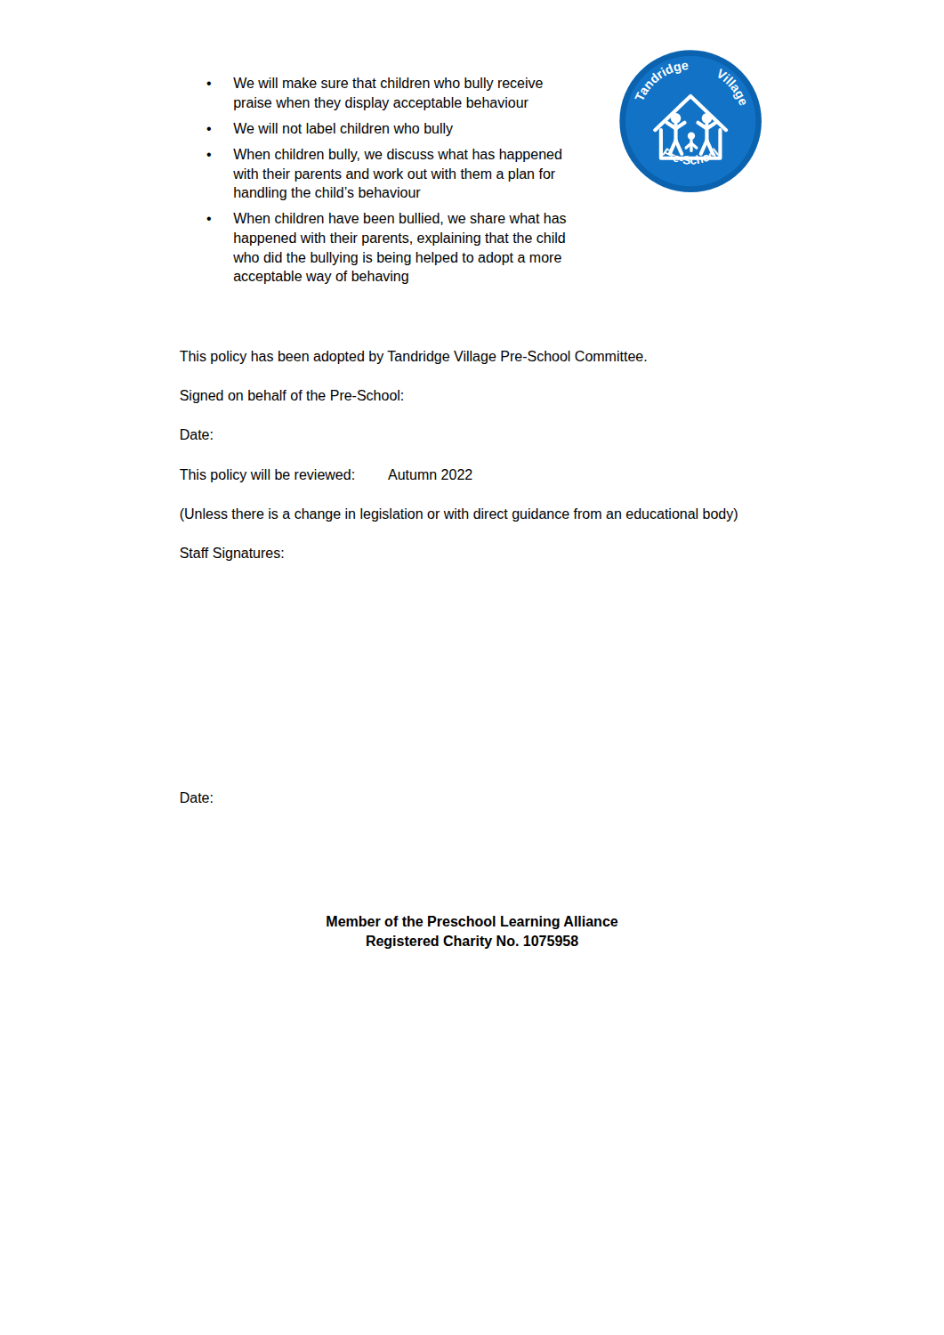Tandridge Village Pre-School logo Tandridge Village Pre-School
We will make sure that children who bully receive praise when they display acceptable behaviour
We will not label children who bully
When children bully, we discuss what has happened with their parents and work out with them a plan for handling the child’s behaviour
When children have been bullied, we share what has happened with their parents, explaining that the child who did the bullying is being helped to adopt a more acceptable way of behaving
This policy has been adopted by Tandridge Village Pre-School Committee.
Signed on behalf of the Pre-School:
Date:
This policy will be reviewed: Autumn 2022
(Unless there is a change in legislation or with direct guidance from an educational body)
Staff Signatures:
Date:
Member of the Preschool Learning Alliance
Registered Charity No. 1075958